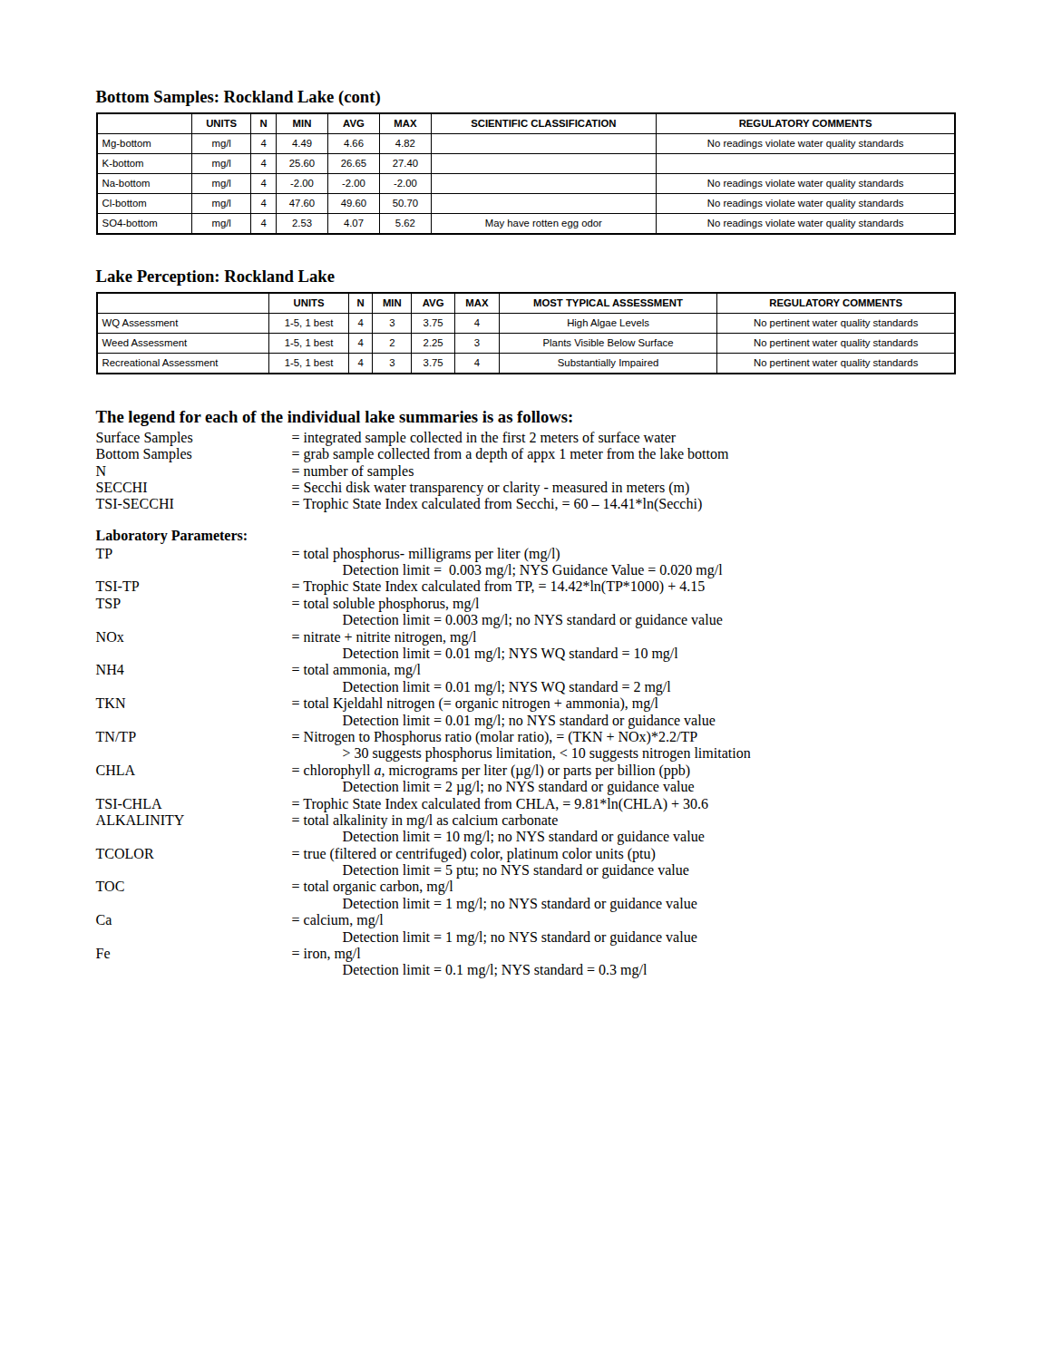Bottom Samples: Rockland Lake (cont)
| | UNITS | N | MIN | AVG | MAX | SCIENTIFIC CLASSIFICATION | REGULATORY COMMENTS |
| --- | --- | --- | --- | --- | --- | --- | --- |
| Mg-bottom | mg/l | 4 | 4.49 | 4.66 | 4.82 | | No readings violate water quality standards |
| K-bottom | mg/l | 4 | 25.60 | 26.65 | 27.40 | | |
| Na-bottom | mg/l | 4 | -2.00 | -2.00 | -2.00 | | No readings violate water quality standards |
| Cl-bottom | mg/l | 4 | 47.60 | 49.60 | 50.70 | | No readings violate water quality standards |
| SO4-bottom | mg/l | 4 | 2.53 | 4.07 | 5.62 | May have rotten egg odor | No readings violate water quality standards |
Lake Perception: Rockland Lake
| | UNITS | N | MIN | AVG | MAX | MOST TYPICAL ASSESSMENT | REGULATORY COMMENTS |
| --- | --- | --- | --- | --- | --- | --- | --- |
| WQ Assessment | 1-5, 1 best | 4 | 3 | 3.75 | 4 | High Algae Levels | No pertinent water quality standards |
| Weed Assessment | 1-5, 1 best | 4 | 2 | 2.25 | 3 | Plants Visible Below Surface | No pertinent water quality standards |
| Recreational Assessment | 1-5, 1 best | 4 | 3 | 3.75 | 4 | Substantially Impaired | No pertinent water quality standards |
The legend for each of the individual lake summaries is as follows:
Surface Samples
= integrated sample collected in the first 2 meters of surface water
Bottom Samples
= grab sample collected from a depth of appx 1 meter from the lake bottom
N
= number of samples
SECCHI
= Secchi disk water transparency or clarity - measured in meters (m)
TSI-SECCHI
= Trophic State Index calculated from Secchi, = 60 – 14.41*ln(Secchi)
Laboratory Parameters:
TP
= total phosphorus- milligrams per liter (mg/l)
Detection limit = 0.003 mg/l; NYS Guidance Value = 0.020 mg/l
TSI-TP
= Trophic State Index calculated from TP, = 14.42*ln(TP*1000) + 4.15
TSP
= total soluble phosphorus, mg/l
Detection limit = 0.003 mg/l; no NYS standard or guidance value
NOx
= nitrate + nitrite nitrogen, mg/l
Detection limit = 0.01 mg/l; NYS WQ standard = 10 mg/l
NH4
= total ammonia, mg/l
Detection limit = 0.01 mg/l; NYS WQ standard = 2 mg/l
TKN
= total Kjeldahl nitrogen (= organic nitrogen + ammonia), mg/l
Detection limit = 0.01 mg/l; no NYS standard or guidance value
TN/TP
= Nitrogen to Phosphorus ratio (molar ratio), = (TKN + NOx)*2.2/TP
> 30 suggests phosphorus limitation, < 10 suggests nitrogen limitation
CHLA
= chlorophyll a, micrograms per liter (µg/l) or parts per billion (ppb)
Detection limit = 2 µg/l; no NYS standard or guidance value
TSI-CHLA
= Trophic State Index calculated from CHLA, = 9.81*ln(CHLA) + 30.6
ALKALINITY
= total alkalinity in mg/l as calcium carbonate
Detection limit = 10 mg/l; no NYS standard or guidance value
TCOLOR
= true (filtered or centrifuged) color, platinum color units (ptu)
Detection limit = 5 ptu; no NYS standard or guidance value
TOC
= total organic carbon, mg/l
Detection limit = 1 mg/l; no NYS standard or guidance value
Ca
= calcium, mg/l
Detection limit = 1 mg/l; no NYS standard or guidance value
Fe
= iron, mg/l
Detection limit = 0.1 mg/l; NYS standard = 0.3 mg/l